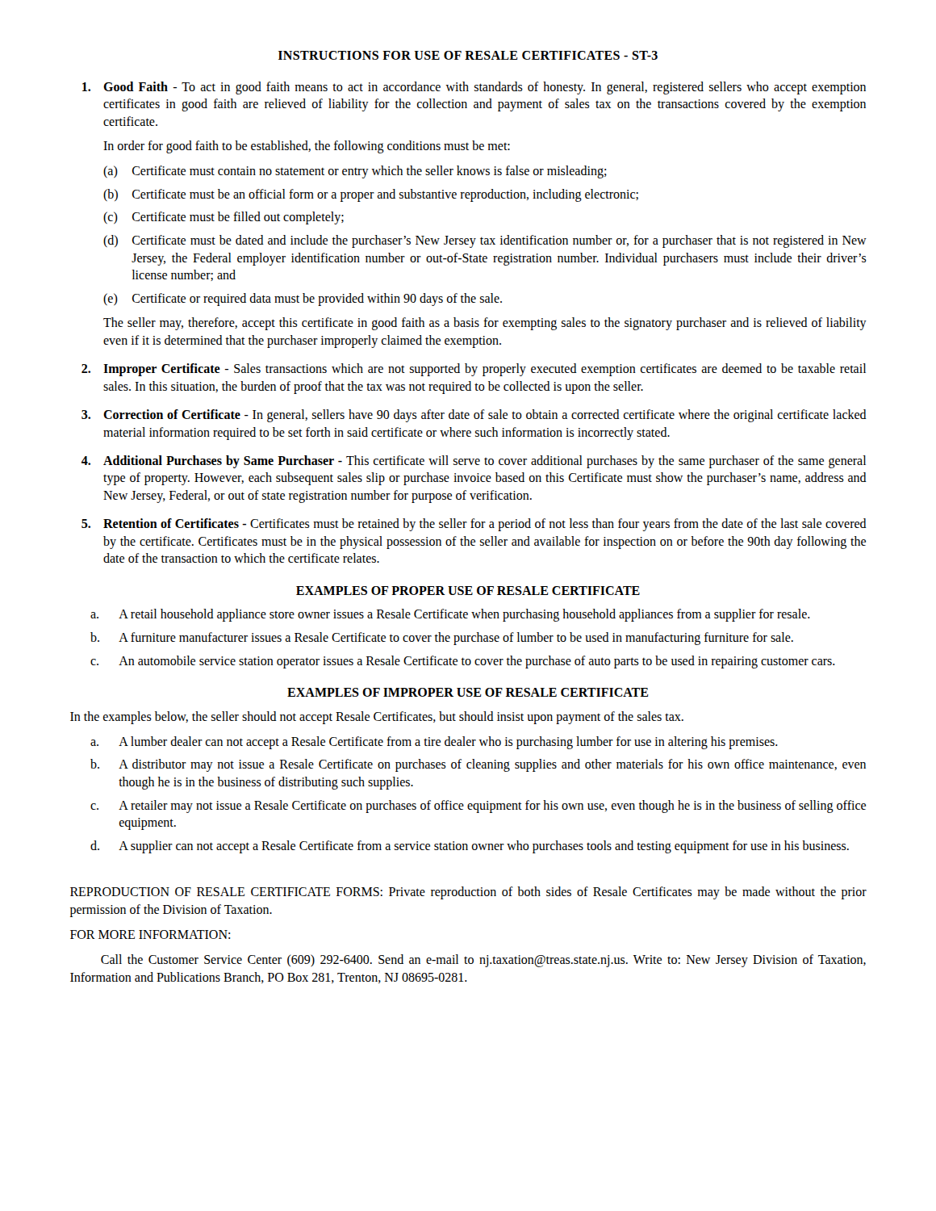INSTRUCTIONS FOR USE OF RESALE CERTIFICATES - ST-3
Good Faith - To act in good faith means to act in accordance with standards of honesty. In general, registered sellers who accept exemption certificates in good faith are relieved of liability for the collection and payment of sales tax on the transactions covered by the exemption certificate.
In order for good faith to be established, the following conditions must be met:
Certificate must contain no statement or entry which the seller knows is false or misleading;
Certificate must be an official form or a proper and substantive reproduction, including electronic;
Certificate must be filled out completely;
Certificate must be dated and include the purchaser’s New Jersey tax identification number or, for a purchaser that is not registered in New Jersey, the Federal employer identification number or out-of-State registration number. Individual purchasers must include their driver’s license number; and
Certificate or required data must be provided within 90 days of the sale.
The seller may, therefore, accept this certificate in good faith as a basis for exempting sales to the signatory purchaser and is relieved of liability even if it is determined that the purchaser improperly claimed the exemption.
Improper Certificate - Sales transactions which are not supported by properly executed exemption certificates are deemed to be taxable retail sales. In this situation, the burden of proof that the tax was not required to be collected is upon the seller.
Correction of Certificate - In general, sellers have 90 days after date of sale to obtain a corrected certificate where the original certificate lacked material information required to be set forth in said certificate or where such information is incorrectly stated.
Additional Purchases by Same Purchaser - This certificate will serve to cover additional purchases by the same purchaser of the same general type of property. However, each subsequent sales slip or purchase invoice based on this Certificate must show the purchaser’s name, address and New Jersey, Federal, or out of state registration number for purpose of verification.
Retention of Certificates - Certificates must be retained by the seller for a period of not less than four years from the date of the last sale covered by the certificate. Certificates must be in the physical possession of the seller and available for inspection on or before the 90th day following the date of the transaction to which the certificate relates.
EXAMPLES OF PROPER USE OF RESALE CERTIFICATE
A retail household appliance store owner issues a Resale Certificate when purchasing household appliances from a supplier for resale.
A furniture manufacturer issues a Resale Certificate to cover the purchase of lumber to be used in manufacturing furniture for sale.
An automobile service station operator issues a Resale Certificate to cover the purchase of auto parts to be used in repairing customer cars.
EXAMPLES OF IMPROPER USE OF RESALE CERTIFICATE
In the examples below, the seller should not accept Resale Certificates, but should insist upon payment of the sales tax.
A lumber dealer can not accept a Resale Certificate from a tire dealer who is purchasing lumber for use in altering his premises.
A distributor may not issue a Resale Certificate on purchases of cleaning supplies and other materials for his own office maintenance, even though he is in the business of distributing such supplies.
A retailer may not issue a Resale Certificate on purchases of office equipment for his own use, even though he is in the business of selling office equipment.
A supplier can not accept a Resale Certificate from a service station owner who purchases tools and testing equipment for use in his business.
REPRODUCTION OF RESALE CERTIFICATE FORMS: Private reproduction of both sides of Resale Certificates may be made without the prior permission of the Division of Taxation.
FOR MORE INFORMATION:
Call the Customer Service Center (609) 292-6400. Send an e-mail to nj.taxation@treas.state.nj.us. Write to: New Jersey Division of Taxation, Information and Publications Branch, PO Box 281, Trenton, NJ 08695-0281.